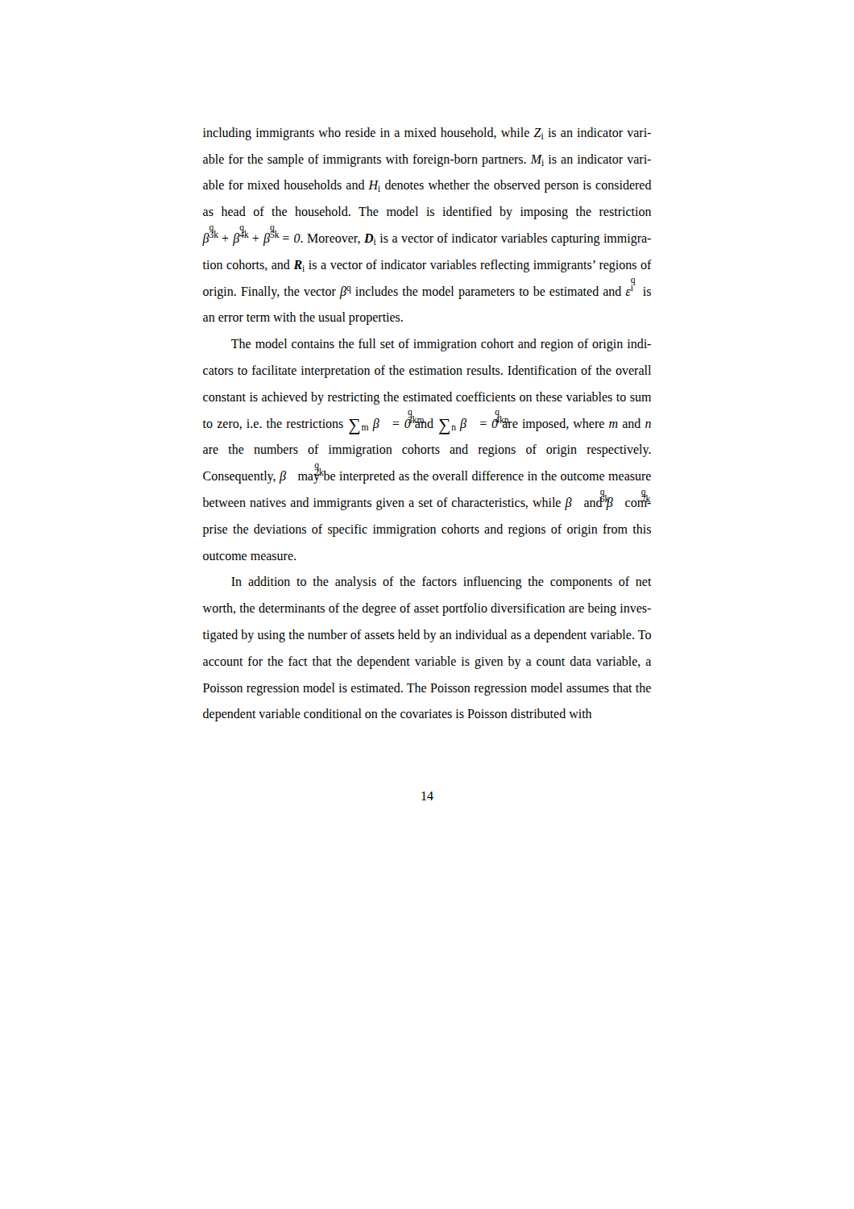including immigrants who reside in a mixed household, while Zi is an indicator variable for the sample of immigrants with foreign-born partners. Mi is an indicator variable for mixed households and Hi denotes whether the observed person is considered as head of the household. The model is identified by imposing the restriction βq3k + βq4k + βq5k = 0. Moreover, Di is a vector of indicator variables capturing immigration cohorts, and Ri is a vector of indicator variables reflecting immigrants’ regions of origin. Finally, the vector βq includes the model parameters to be estimated and εqi is an error term with the usual properties.
The model contains the full set of immigration cohort and region of origin indicators to facilitate interpretation of the estimation results. Identification of the overall constant is achieved by restricting the estimated coefficients on these variables to sum to zero, i.e. the restrictions ∑m βq3km = 0 and ∑n βq4kn = 0 are imposed, where m and n are the numbers of immigration cohorts and regions of origin respectively. Consequently, βq2k may be interpreted as the overall difference in the outcome measure between natives and immigrants given a set of characteristics, while βq6k and βq7k comprise the deviations of specific immigration cohorts and regions of origin from this outcome measure.
In addition to the analysis of the factors influencing the components of net worth, the determinants of the degree of asset portfolio diversification are being investigated by using the number of assets held by an individual as a dependent variable. To account for the fact that the dependent variable is given by a count data variable, a Poisson regression model is estimated. The Poisson regression model assumes that the dependent variable conditional on the covariates is Poisson distributed with
14